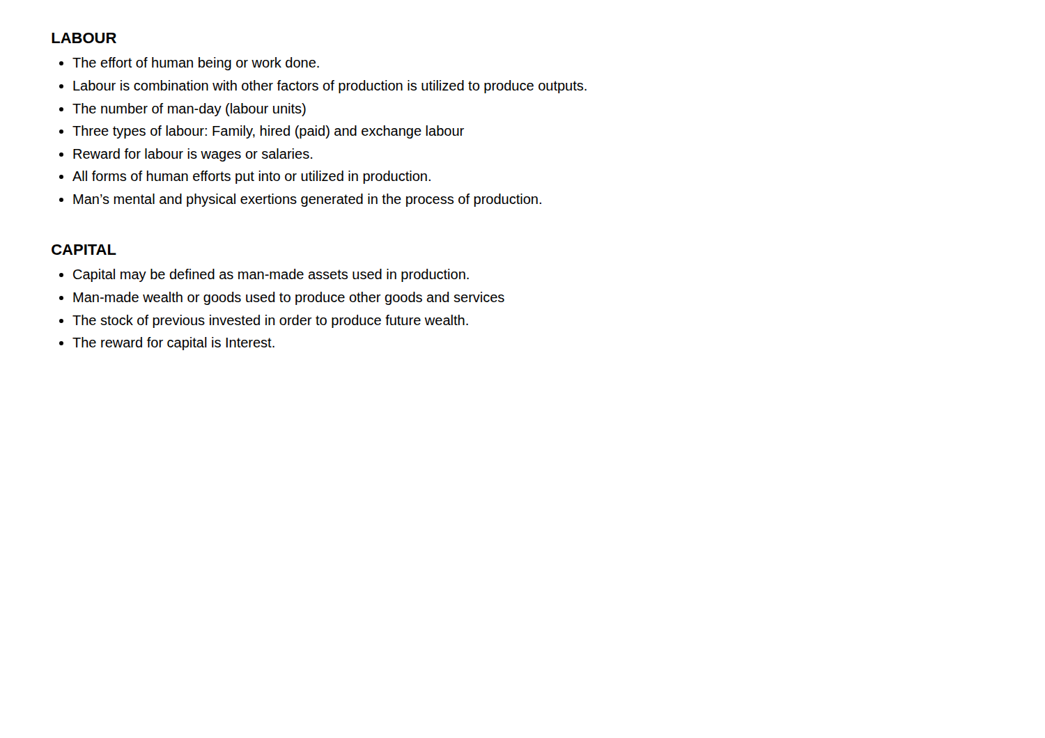LABOUR
The effort of human being or work done.
Labour is combination with other factors of production is utilized to produce outputs.
The number of man-day (labour units)
Three types of labour: Family, hired (paid) and exchange labour
Reward for labour is wages or salaries.
All forms of human efforts put into or utilized in production.
Man’s mental and physical exertions generated in the process of production.
CAPITAL
Capital may be defined as man-made assets used in production.
Man-made wealth or goods used to produce other goods and services
The stock of previous invested in order to produce future wealth.
The reward for capital is Interest.